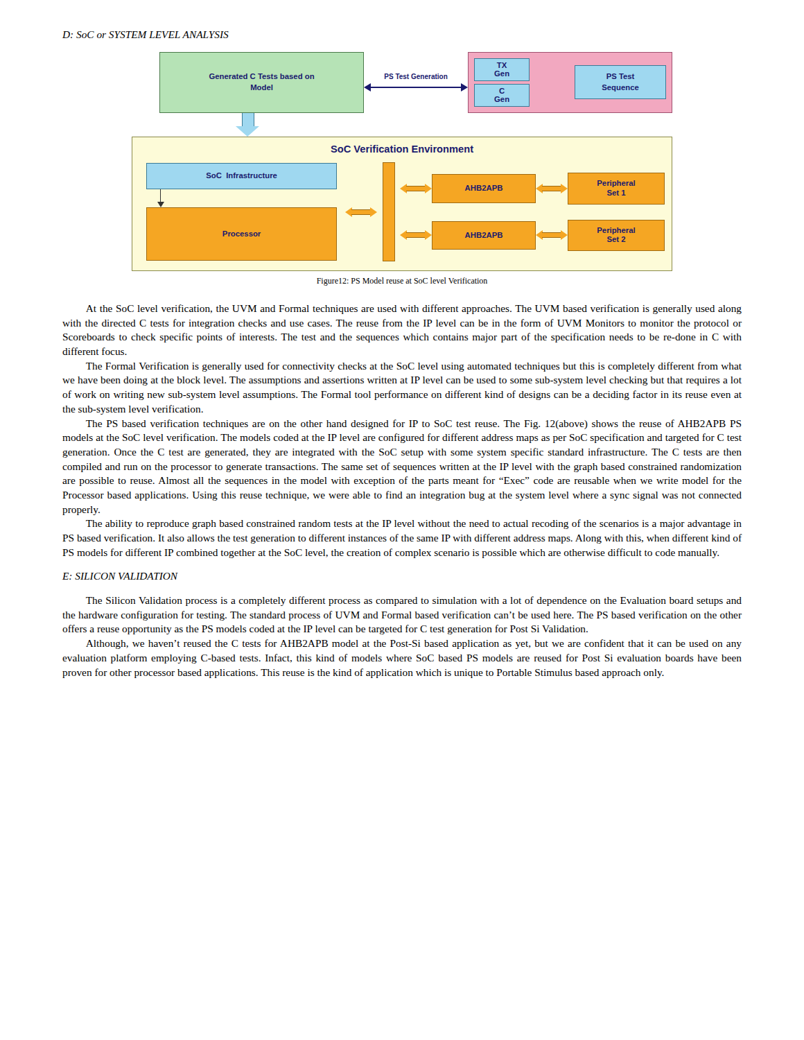D: SoC or SYSTEM LEVEL ANALYSIS
Top row: Generated C Tests <-> PS Test Generation box
Generated C Tests based on
Model
PS Test Generation
TX
Gen
C
Gen
PS Test
Sequence
SoC Verification Environment
SoC Infrastructure
Processor
AHB2APB
Peripheral
Set 1
AHB2APB
Peripheral
Set 2
Figure12: PS Model reuse at SoC level Verification
At the SoC level verification, the UVM and Formal techniques are used with different approaches. The UVM based verification is generally used along with the directed C tests for integration checks and use cases. The reuse from the IP level can be in the form of UVM Monitors to monitor the protocol or Scoreboards to check specific points of interests. The test and the sequences which contains major part of the specification needs to be re-done in C with different focus.
The Formal Verification is generally used for connectivity checks at the SoC level using automated techniques but this is completely different from what we have been doing at the block level. The assumptions and assertions written at IP level can be used to some sub-system level checking but that requires a lot of work on writing new sub-system level assumptions. The Formal tool performance on different kind of designs can be a deciding factor in its reuse even at the sub-system level verification.
The PS based verification techniques are on the other hand designed for IP to SoC test reuse. The Fig. 12(above) shows the reuse of AHB2APB PS models at the SoC level verification. The models coded at the IP level are configured for different address maps as per SoC specification and targeted for C test generation. Once the C test are generated, they are integrated with the SoC setup with some system specific standard infrastructure. The C tests are then compiled and run on the processor to generate transactions. The same set of sequences written at the IP level with the graph based constrained randomization are possible to reuse. Almost all the sequences in the model with exception of the parts meant for “Exec” code are reusable when we write model for the Processor based applications. Using this reuse technique, we were able to find an integration bug at the system level where a sync signal was not connected properly.
The ability to reproduce graph based constrained random tests at the IP level without the need to actual recoding of the scenarios is a major advantage in PS based verification. It also allows the test generation to different instances of the same IP with different address maps. Along with this, when different kind of PS models for different IP combined together at the SoC level, the creation of complex scenario is possible which are otherwise difficult to code manually.
E: SILICON VALIDATION
The Silicon Validation process is a completely different process as compared to simulation with a lot of dependence on the Evaluation board setups and the hardware configuration for testing. The standard process of UVM and Formal based verification can’t be used here. The PS based verification on the other offers a reuse opportunity as the PS models coded at the IP level can be targeted for C test generation for Post Si Validation.
Although, we haven’t reused the C tests for AHB2APB model at the Post-Si based application as yet, but we are confident that it can be used on any evaluation platform employing C-based tests. Infact, this kind of models where SoC based PS models are reused for Post Si evaluation boards have been proven for other processor based applications. This reuse is the kind of application which is unique to Portable Stimulus based approach only.